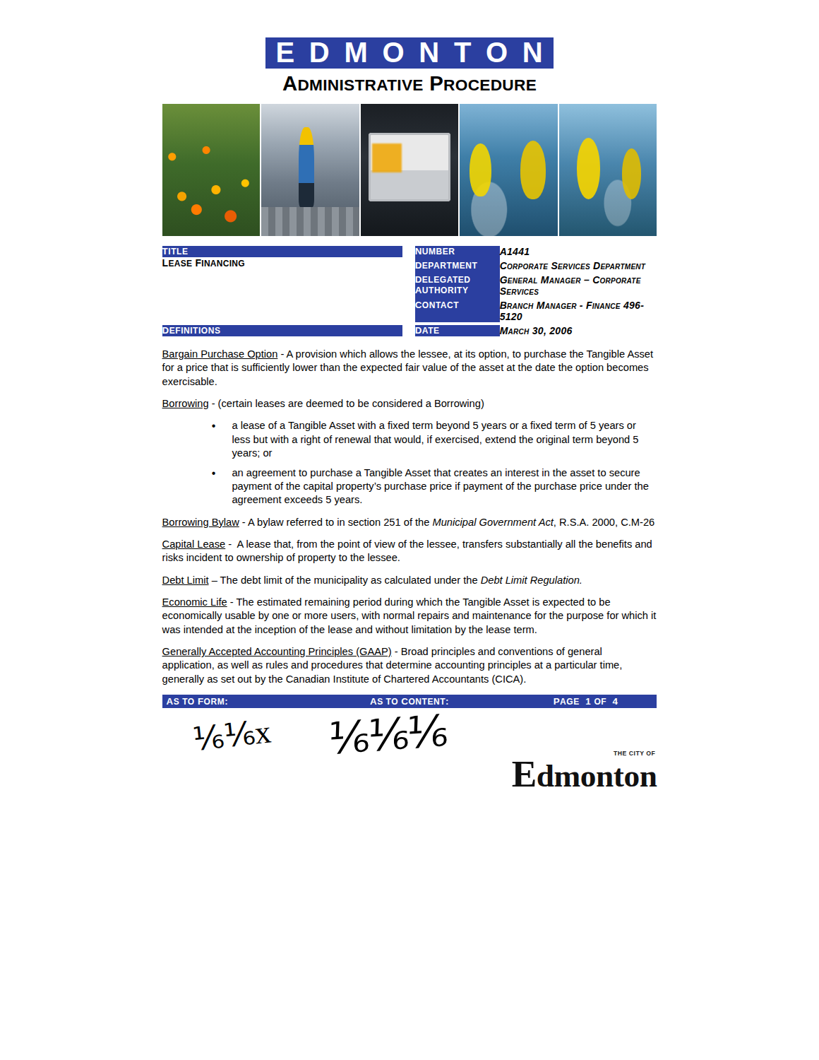E D M O N T O N
ADMINISTRATIVE PROCEDURE
| T ITLE | | N UMBER | A1441 |
| L EASE F INANCING | | D EPARTMENT | Corporate Services Department |
| | D ELEGATED A UTHORITY | General Manager – Corporate Services |
| | C ONTACT | Branch Manager - Finance 496-5120 |
| D EFINITIONS | | D ATE | March 30, 2006 |
Bargain Purchase Option - A provision which allows the lessee, at its option, to purchase the Tangible Asset for a price that is sufficiently lower than the expected fair value of the asset at the date the option becomes exercisable.
Borrowing - (certain leases are deemed to be considered a Borrowing)
a lease of a Tangible Asset with a fixed term beyond 5 years or a fixed term of 5 years or less but with a right of renewal that would, if exercised, extend the original term beyond 5 years; or
an agreement to purchase a Tangible Asset that creates an interest in the asset to secure payment of the capital property’s purchase price if payment of the purchase price under the agreement exceeds 5 years.
Borrowing Bylaw - A bylaw referred to in section 251 of the Municipal Government Act, R.S.A. 2000, C.M-26
Capital Lease - A lease that, from the point of view of the lessee, transfers substantially all the benefits and risks incident to ownership of property to the lessee.
Debt Limit – The debt limit of the municipality as calculated under the Debt Limit Regulation.
Economic Life - The estimated remaining period during which the Tangible Asset is expected to be economically usable by one or more users, with normal repairs and maintenance for the purpose for which it was intended at the inception of the lease and without limitation by the lease term.
Generally Accepted Accounting Principles (GAAP) - Broad principles and conventions of general application, as well as rules and procedures that determine accounting principles at a particular time, generally as set out by the Canadian Institute of Chartered Accountants (CICA).
AS TO FORM:
AS TO CONTENT:
PAGE 1 OF 4
⅙⅙x
⅙⅙⅙
THE CITY OF
Edmonton